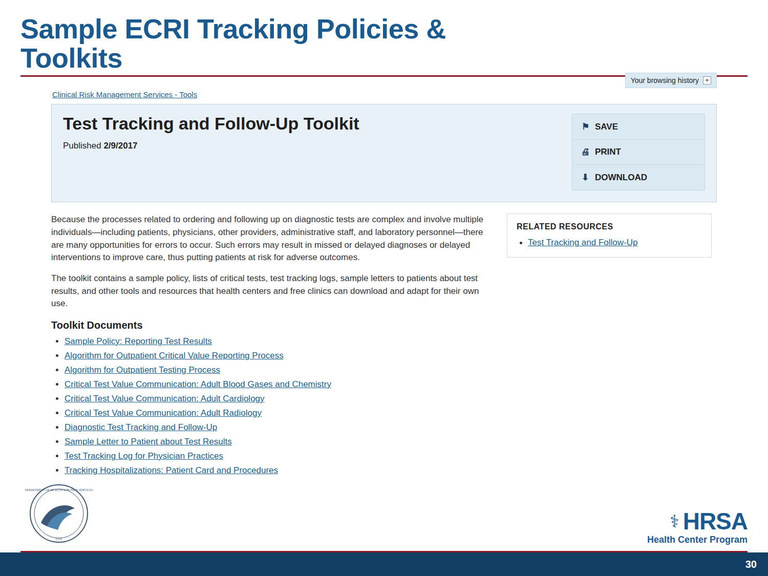Sample ECRI Tracking Policies &
Toolkits
Your browsing history+
Clinical Risk Management Services - Tools
Test Tracking and Follow-Up Toolkit
Published 2/9/2017
⚑SAVE 🖨PRINT ⬇DOWNLOAD
Because the processes related to ordering and following up on diagnostic tests are complex and involve multiple individuals—including patients, physicians, other providers, administrative staff, and laboratory personnel—there are many opportunities for errors to occur. Such errors may result in missed or delayed diagnoses or delayed interventions to improve care, thus putting patients at risk for adverse outcomes.
The toolkit contains a sample policy, lists of critical tests, test tracking logs, sample letters to patients about test results, and other tools and resources that health centers and free clinics can download and adapt for their own use.
Toolkit Documents
Sample Policy: Reporting Test Results
Algorithm for Outpatient Critical Value Reporting Process
Algorithm for Outpatient Testing Process
Critical Test Value Communication: Adult Blood Gases and Chemistry
Critical Test Value Communication: Adult Cardiology
Critical Test Value Communication: Adult Radiology
Diagnostic Test Tracking and Follow-Up
Sample Letter to Patient about Test Results
Test Tracking Log for Physician Practices
Tracking Hospitalizations: Patient Card and Procedures
Related Resources
Test Tracking and Follow-Up
DEPARTMENT OF HEALTH & HUMAN SERVICES USA
⚕ HRSA Health Center Program
30